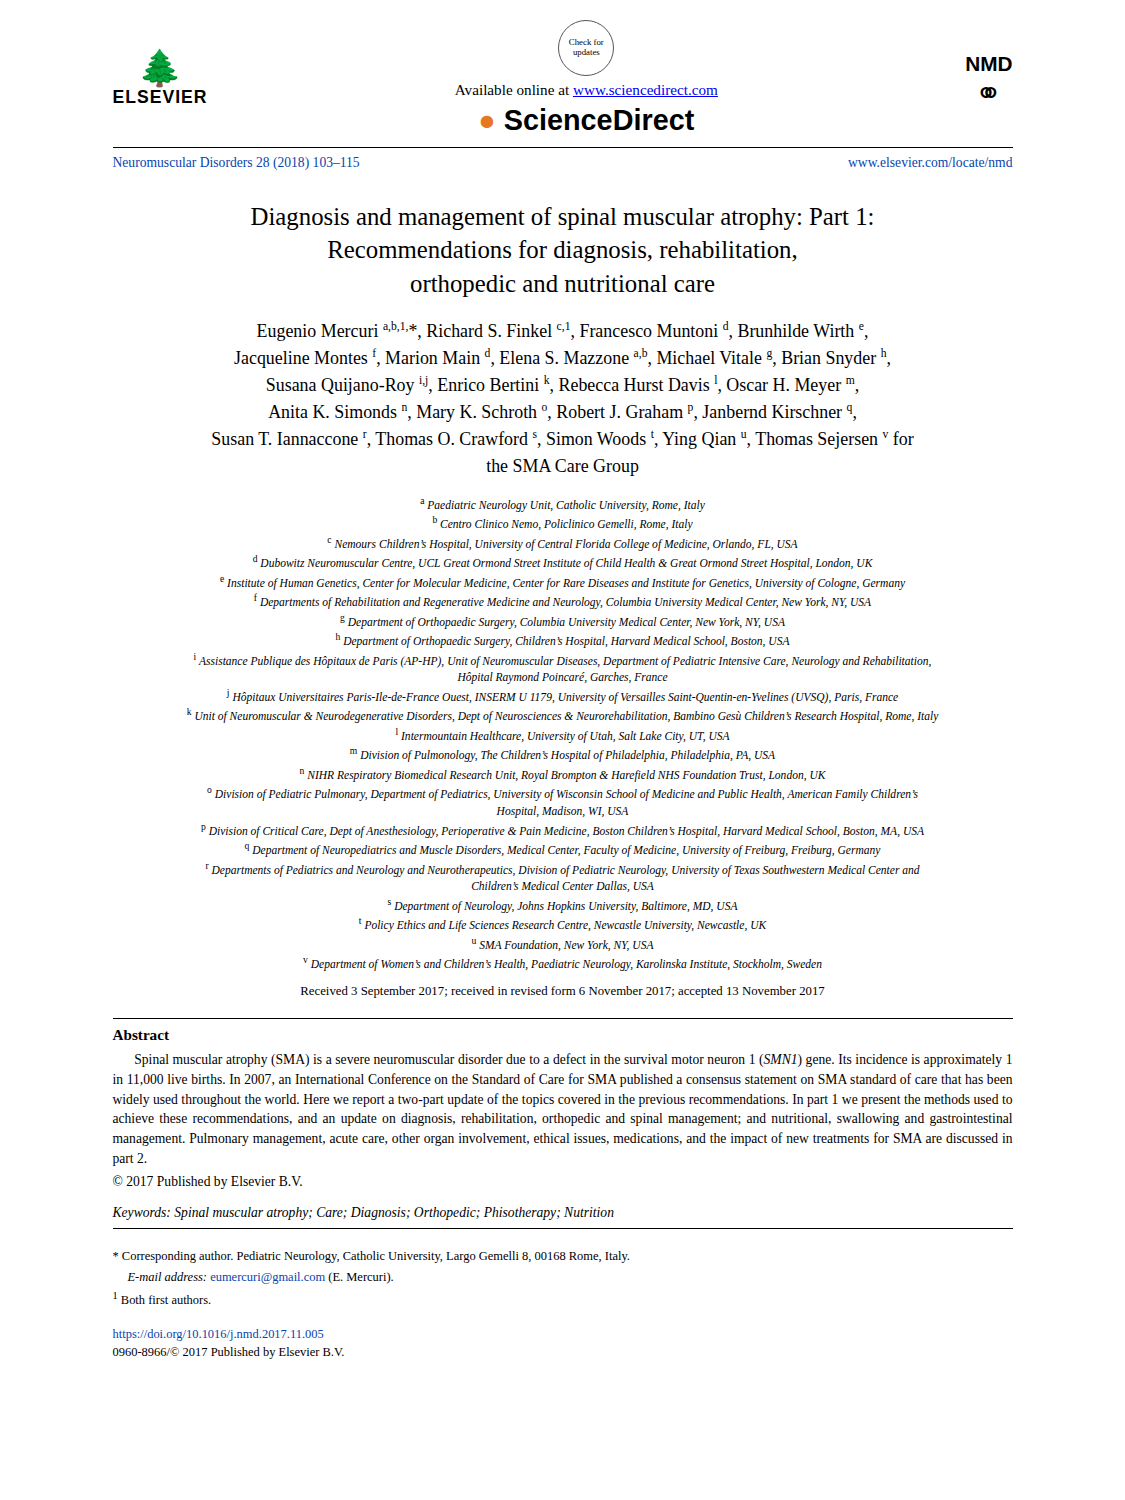🌲
ELSEVIER
Check for
updates
Available online at www.sciencedirect.com
● ScienceDirect
NMD
⚭
Neuromuscular Disorders 28 (2018) 103–115 www.elsevier.com/locate/nmd
Diagnosis and management of spinal muscular atrophy: Part 1:
Recommendations for diagnosis, rehabilitation,
orthopedic and nutritional care
Eugenio Mercuri a,b,1,*, Richard S. Finkel c,1, Francesco Muntoni d, Brunhilde Wirth e,
Jacqueline Montes f, Marion Main d, Elena S. Mazzone a,b, Michael Vitale g, Brian Snyder h,
Susana Quijano-Roy i,j, Enrico Bertini k, Rebecca Hurst Davis l, Oscar H. Meyer m,
Anita K. Simonds n, Mary K. Schroth o, Robert J. Graham p, Janbernd Kirschner q,
Susan T. Iannaccone r, Thomas O. Crawford s, Simon Woods t, Ying Qian u, Thomas Sejersen v for
the SMA Care Group
a Paediatric Neurology Unit, Catholic University, Rome, Italy
b Centro Clinico Nemo, Policlinico Gemelli, Rome, Italy
c Nemours Children’s Hospital, University of Central Florida College of Medicine, Orlando, FL, USA
d Dubowitz Neuromuscular Centre, UCL Great Ormond Street Institute of Child Health & Great Ormond Street Hospital, London, UK
e Institute of Human Genetics, Center for Molecular Medicine, Center for Rare Diseases and Institute for Genetics, University of Cologne, Germany
f Departments of Rehabilitation and Regenerative Medicine and Neurology, Columbia University Medical Center, New York, NY, USA
g Department of Orthopaedic Surgery, Columbia University Medical Center, New York, NY, USA
h Department of Orthopaedic Surgery, Children’s Hospital, Harvard Medical School, Boston, USA
i Assistance Publique des Hôpitaux de Paris (AP-HP), Unit of Neuromuscular Diseases, Department of Pediatric Intensive Care, Neurology and Rehabilitation,
Hôpital Raymond Poincaré, Garches, France
j Hôpitaux Universitaires Paris-Ile-de-France Ouest, INSERM U 1179, University of Versailles Saint-Quentin-en-Yvelines (UVSQ), Paris, France
k Unit of Neuromuscular & Neurodegenerative Disorders, Dept of Neurosciences & Neurorehabilitation, Bambino Gesù Children’s Research Hospital, Rome, Italy
l Intermountain Healthcare, University of Utah, Salt Lake City, UT, USA
m Division of Pulmonology, The Children’s Hospital of Philadelphia, Philadelphia, PA, USA
n NIHR Respiratory Biomedical Research Unit, Royal Brompton & Harefield NHS Foundation Trust, London, UK
o Division of Pediatric Pulmonary, Department of Pediatrics, University of Wisconsin School of Medicine and Public Health, American Family Children’s
Hospital, Madison, WI, USA
p Division of Critical Care, Dept of Anesthesiology, Perioperative & Pain Medicine, Boston Children’s Hospital, Harvard Medical School, Boston, MA, USA
q Department of Neuropediatrics and Muscle Disorders, Medical Center, Faculty of Medicine, University of Freiburg, Freiburg, Germany
r Departments of Pediatrics and Neurology and Neurotherapeutics, Division of Pediatric Neurology, University of Texas Southwestern Medical Center and
Children’s Medical Center Dallas, USA
s Department of Neurology, Johns Hopkins University, Baltimore, MD, USA
t Policy Ethics and Life Sciences Research Centre, Newcastle University, Newcastle, UK
u SMA Foundation, New York, NY, USA
v Department of Women’s and Children’s Health, Paediatric Neurology, Karolinska Institute, Stockholm, Sweden
Received 3 September 2017; received in revised form 6 November 2017; accepted 13 November 2017
Abstract
Spinal muscular atrophy (SMA) is a severe neuromuscular disorder due to a defect in the survival motor neuron 1 (SMN1) gene. Its incidence is approximately 1 in 11,000 live births. In 2007, an International Conference on the Standard of Care for SMA published a consensus statement on SMA standard of care that has been widely used throughout the world. Here we report a two-part update of the topics covered in the previous recommendations. In part 1 we present the methods used to achieve these recommendations, and an update on diagnosis, rehabilitation, orthopedic and spinal management; and nutritional, swallowing and gastrointestinal management. Pulmonary management, acute care, other organ involvement, ethical issues, medications, and the impact of new treatments for SMA are discussed in part 2.
© 2017 Published by Elsevier B.V.
Keywords: Spinal muscular atrophy; Care; Diagnosis; Orthopedic; Phisotherapy; Nutrition
* Corresponding author. Pediatric Neurology, Catholic University, Largo Gemelli 8, 00168 Rome, Italy.
E-mail address: eumercuri@gmail.com (E. Mercuri).
1 Both first authors.
https://doi.org/10.1016/j.nmd.2017.11.005
0960-8966/© 2017 Published by Elsevier B.V.